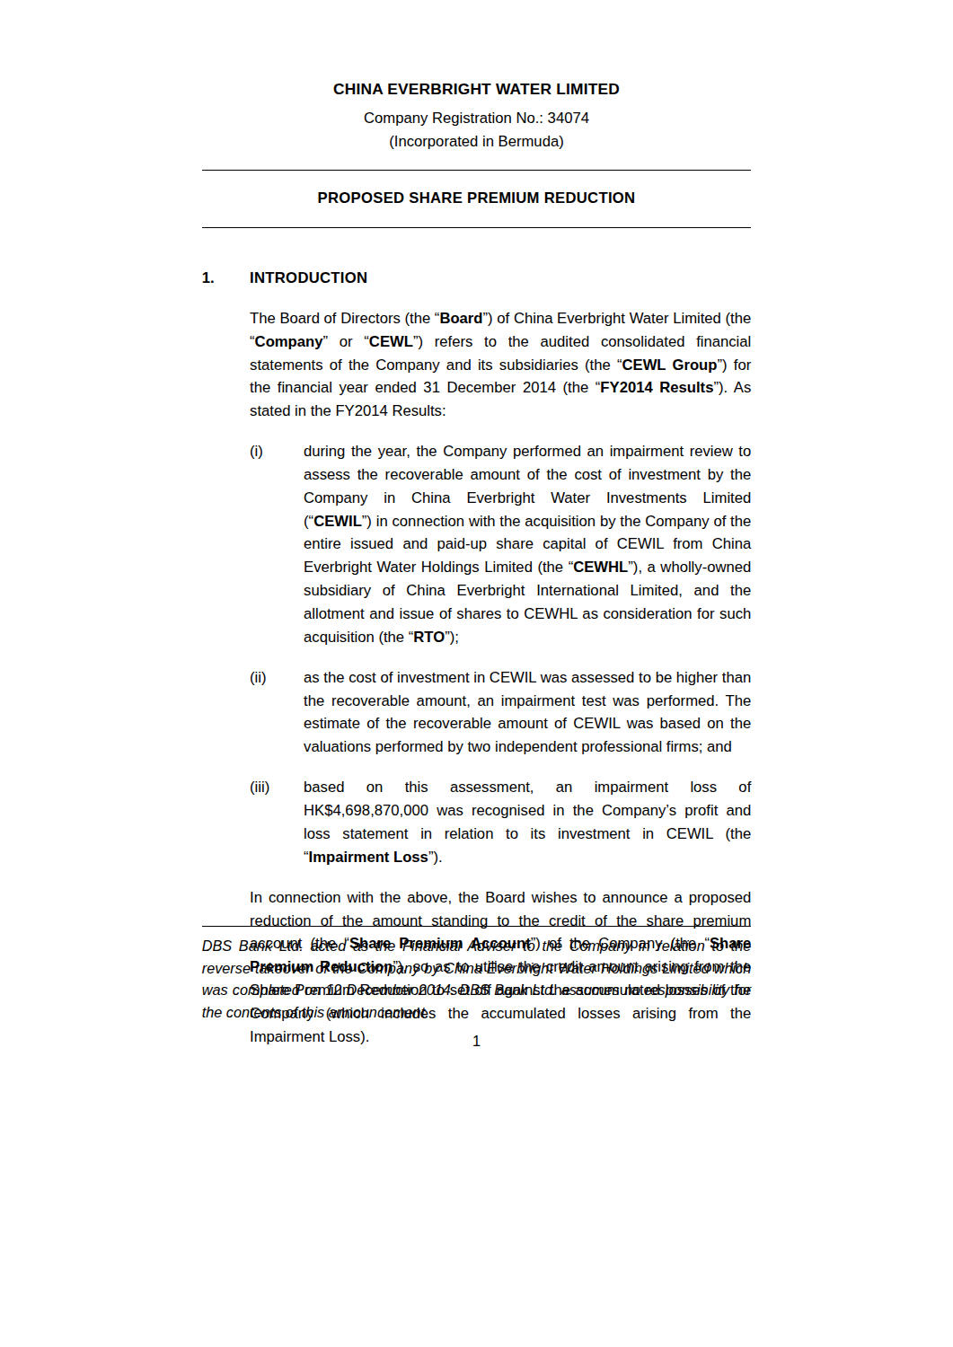CHINA EVERBRIGHT WATER LIMITED
Company Registration No.: 34074
(Incorporated in Bermuda)
PROPOSED SHARE PREMIUM REDUCTION
1.
INTRODUCTION
The Board of Directors (the “Board”) of China Everbright Water Limited (the “Company” or “CEWL”) refers to the audited consolidated financial statements of the Company and its subsidiaries (the “CEWL Group”) for the financial year ended 31 December 2014 (the “FY2014 Results”). As stated in the FY2014 Results:
(i)
during the year, the Company performed an impairment review to assess the recoverable amount of the cost of investment by the Company in China Everbright Water Investments Limited (“CEWIL”) in connection with the acquisition by the Company of the entire issued and paid-up share capital of CEWIL from China Everbright Water Holdings Limited (the “CEWHL”), a wholly-owned subsidiary of China Everbright International Limited, and the allotment and issue of shares to CEWHL as consideration for such acquisition (the “RTO”);
(ii)
as the cost of investment in CEWIL was assessed to be higher than the recoverable amount, an impairment test was performed. The estimate of the recoverable amount of CEWIL was based on the valuations performed by two independent professional firms; and
(iii)
based on this assessment, an impairment loss of HK$4,698,870,000 was recognised in the Company’s profit and loss statement in relation to its investment in CEWIL (the “Impairment Loss”).
In connection with the above, the Board wishes to announce a proposed reduction of the amount standing to the credit of the share premium account (the “Share Premium Account”) of the Company (the “Share Premium Reduction”), so as to utilise the credit amount arising from the Share Premium Reduction to set off against the accumulated losses of the Company (which includes the accumulated losses arising from the Impairment Loss).
DBS Bank Ltd. acted as the Financial Adviser to the Company in relation to the reverse takeover of the Company by China Everbright Water Holdings Limited which was completed on 12 December 2014. DBS Bank Ltd. assumes no responsibility for the contents of this announcement.
1